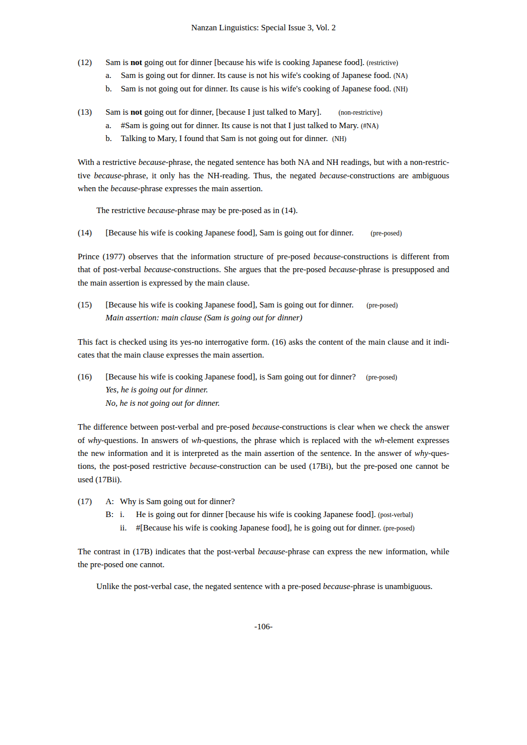Nanzan Linguistics: Special Issue 3, Vol. 2
(12) Sam is not going out for dinner [because his wife is cooking Japanese food]. (restrictive)
a. Sam is going out for dinner. Its cause is not his wife's cooking of Japanese food. (NA)
b. Sam is not going out for dinner. Its cause is his wife's cooking of Japanese food. (NH)
(13) Sam is not going out for dinner, [because I just talked to Mary]. (non-restrictive)
a.#Sam is going out for dinner. Its cause is not that I just talked to Mary. (#NA)
b. Talking to Mary, I found that Sam is not going out for dinner. (NH)
With a restrictive because-phrase, the negated sentence has both NA and NH readings, but with a non-restrictive because-phrase, it only has the NH-reading. Thus, the negated because-constructions are ambiguous when the because-phrase expresses the main assertion.
The restrictive because-phrase may be pre-posed as in (14).
(14) [Because his wife is cooking Japanese food], Sam is going out for dinner. (pre-posed)
Prince (1977) observes that the information structure of pre-posed because-constructions is different from that of post-verbal because-constructions. She argues that the pre-posed because-phrase is presupposed and the main assertion is expressed by the main clause.
(15) [Because his wife is cooking Japanese food], Sam is going out for dinner. (pre-posed) Main assertion: main clause (Sam is going out for dinner)
This fact is checked using its yes-no interrogative form. (16) asks the content of the main clause and it indicates that the main clause expresses the main assertion.
(16) [Because his wife is cooking Japanese food], is Sam going out for dinner? (pre-posed) Yes, he is going out for dinner. No, he is not going out for dinner.
The difference between post-verbal and pre-posed because-constructions is clear when we check the answer of why-questions. In answers of wh-questions, the phrase which is replaced with the wh-element expresses the new information and it is interpreted as the main assertion of the sentence. In the answer of why-questions, the post-posed restrictive because-construction can be used (17Bi), but the pre-posed one cannot be used (17Bii).
(17)
A: Why is Sam going out for dinner?
B:
i. He is going out for dinner [because his wife is cooking Japanese food]. (post-verbal)
ii.#[Because his wife is cooking Japanese food], he is going out for dinner. (pre-posed)
The contrast in (17B) indicates that the post-verbal because-phrase can express the new information, while the pre-posed one cannot.
Unlike the post-verbal case, the negated sentence with a pre-posed because-phrase is unambiguous.
-106-